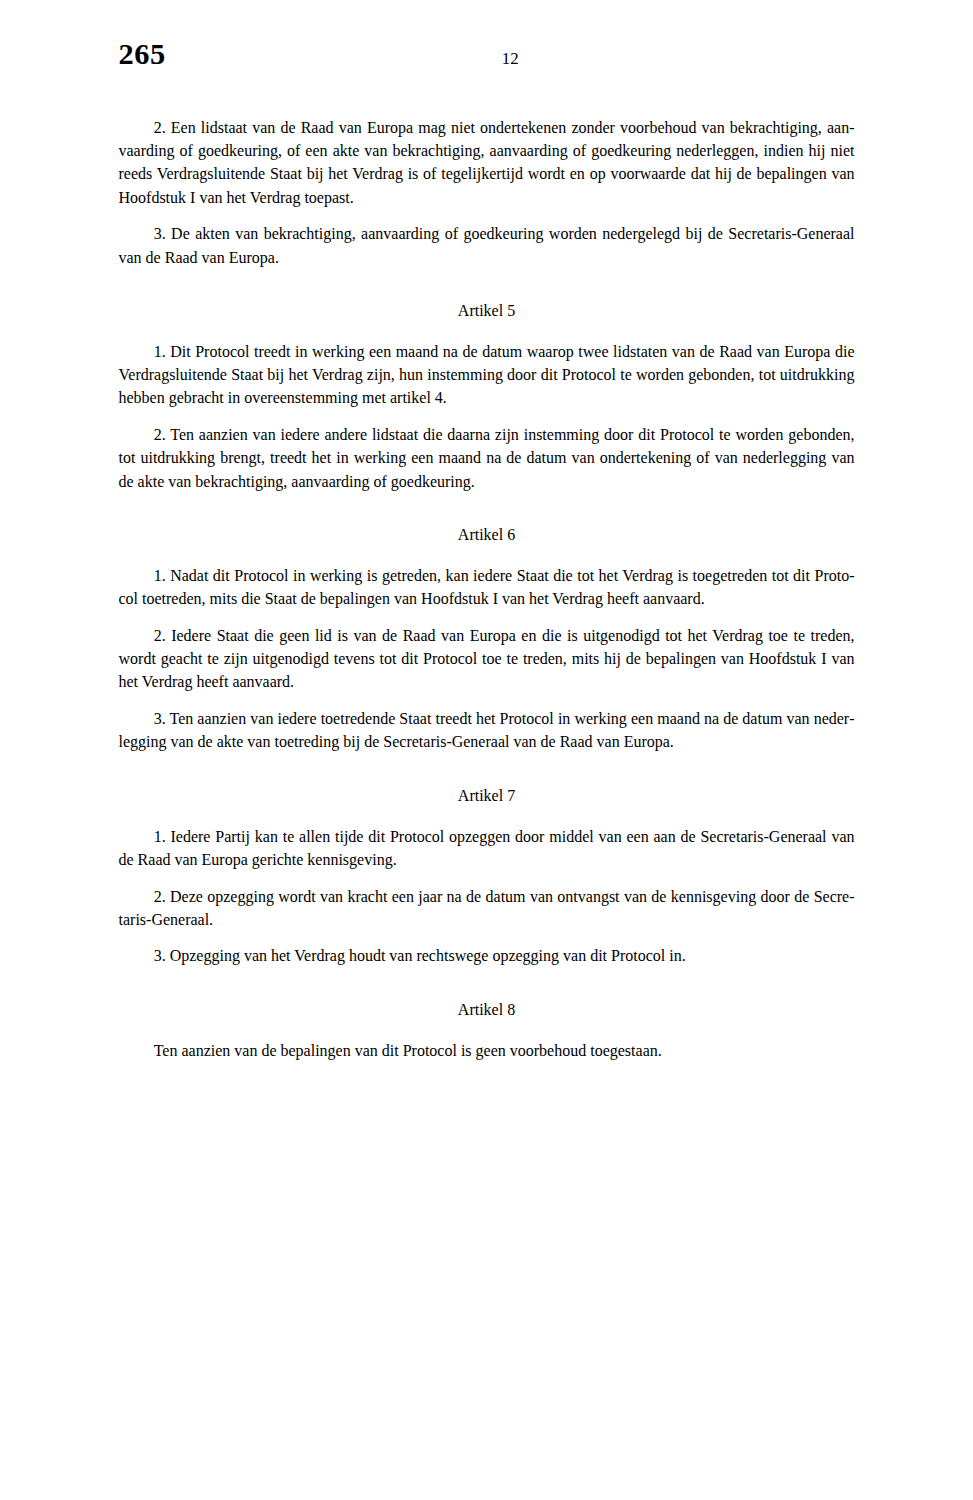265 12
2. Een lidstaat van de Raad van Europa mag niet ondertekenen zonder voorbehoud van bekrachtiging, aanvaarding of goedkeuring, of een akte van bekrachtiging, aanvaarding of goedkeuring nederleggen, indien hij niet reeds Verdragsluitende Staat bij het Verdrag is of tegelijkertijd wordt en op voorwaarde dat hij de bepalingen van Hoofdstuk I van het Verdrag toepast.
3. De akten van bekrachtiging, aanvaarding of goedkeuring worden nedergelegd bij de Secretaris-Generaal van de Raad van Europa.
Artikel 5
1. Dit Protocol treedt in werking een maand na de datum waarop twee lidstaten van de Raad van Europa die Verdragsluitende Staat bij het Verdrag zijn, hun instemming door dit Protocol te worden gebonden, tot uitdrukking hebben gebracht in overeenstemming met artikel 4.
2. Ten aanzien van iedere andere lidstaat die daarna zijn instemming door dit Protocol te worden gebonden, tot uitdrukking brengt, treedt het in werking een maand na de datum van ondertekening of van nederlegging van de akte van bekrachtiging, aanvaarding of goedkeuring.
Artikel 6
1. Nadat dit Protocol in werking is getreden, kan iedere Staat die tot het Verdrag is toegetreden tot dit Protocol toetreden, mits die Staat de bepalingen van Hoofdstuk I van het Verdrag heeft aanvaard.
2. Iedere Staat die geen lid is van de Raad van Europa en die is uitgenodigd tot het Verdrag toe te treden, wordt geacht te zijn uitgenodigd tevens tot dit Protocol toe te treden, mits hij de bepalingen van Hoofdstuk I van het Verdrag heeft aanvaard.
3. Ten aanzien van iedere toetredende Staat treedt het Protocol in werking een maand na de datum van nederlegging van de akte van toetreding bij de Secretaris-Generaal van de Raad van Europa.
Artikel 7
1. Iedere Partij kan te allen tijde dit Protocol opzeggen door middel van een aan de Secretaris-Generaal van de Raad van Europa gerichte kennisgeving.
2. Deze opzegging wordt van kracht een jaar na de datum van ontvangst van de kennisgeving door de Secretaris-Generaal.
3. Opzegging van het Verdrag houdt van rechtswege opzegging van dit Protocol in.
Artikel 8
Ten aanzien van de bepalingen van dit Protocol is geen voorbehoud toegestaan.